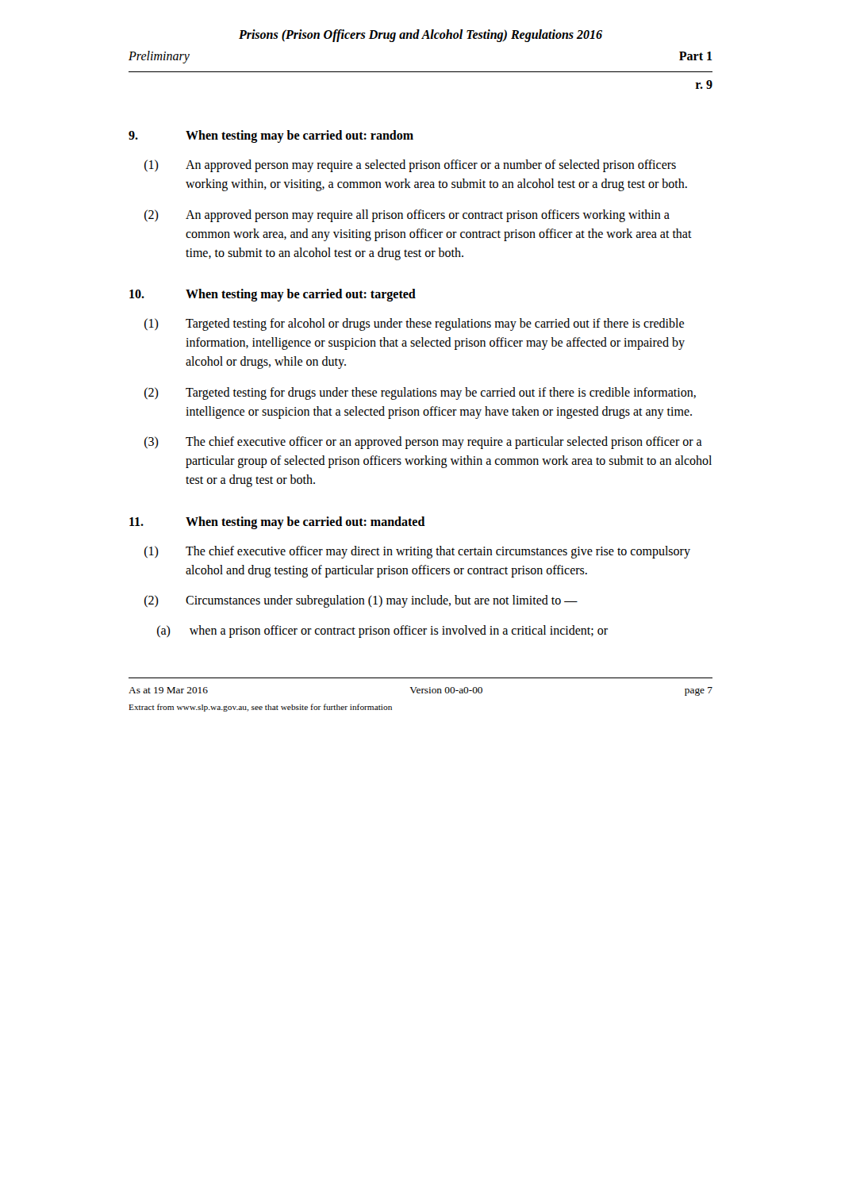Prisons (Prison Officers Drug and Alcohol Testing) Regulations 2016
Preliminary Part 1
r. 9
9. When testing may be carried out: random
(1) An approved person may require a selected prison officer or a number of selected prison officers working within, or visiting, a common work area to submit to an alcohol test or a drug test or both.
(2) An approved person may require all prison officers or contract prison officers working within a common work area, and any visiting prison officer or contract prison officer at the work area at that time, to submit to an alcohol test or a drug test or both.
10. When testing may be carried out: targeted
(1) Targeted testing for alcohol or drugs under these regulations may be carried out if there is credible information, intelligence or suspicion that a selected prison officer may be affected or impaired by alcohol or drugs, while on duty.
(2) Targeted testing for drugs under these regulations may be carried out if there is credible information, intelligence or suspicion that a selected prison officer may have taken or ingested drugs at any time.
(3) The chief executive officer or an approved person may require a particular selected prison officer or a particular group of selected prison officers working within a common work area to submit to an alcohol test or a drug test or both.
11. When testing may be carried out: mandated
(1) The chief executive officer may direct in writing that certain circumstances give rise to compulsory alcohol and drug testing of particular prison officers or contract prison officers.
(2) Circumstances under subregulation (1) may include, but are not limited to —
(a) when a prison officer or contract prison officer is involved in a critical incident; or
As at 19 Mar 2016 Version 00-a0-00 page 7
Extract from www.slp.wa.gov.au, see that website for further information